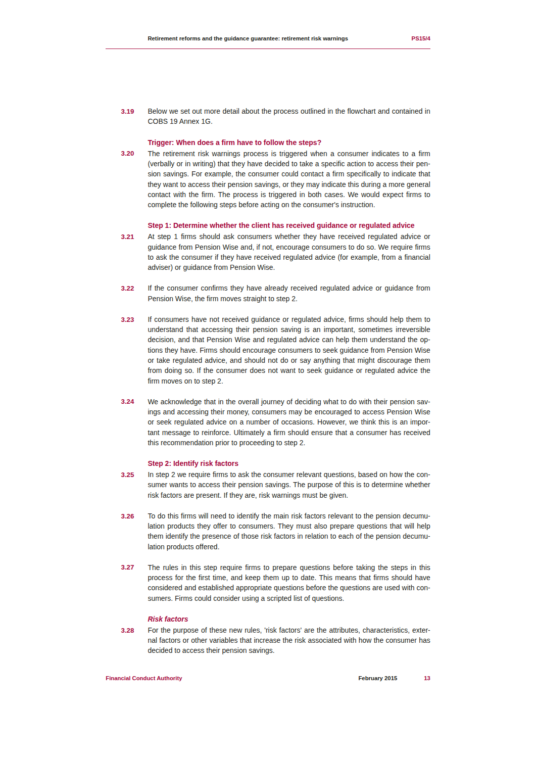Retirement reforms and the guidance guarantee: retirement risk warnings PS15/4
3.19
Below we set out more detail about the process outlined in the flowchart and contained in COBS 19 Annex 1G.
Trigger: When does a firm have to follow the steps?
3.20
The retirement risk warnings process is triggered when a consumer indicates to a firm (verbally or in writing) that they have decided to take a specific action to access their pension savings. For example, the consumer could contact a firm specifically to indicate that they want to access their pension savings, or they may indicate this during a more general contact with the firm. The process is triggered in both cases. We would expect firms to complete the following steps before acting on the consumer's instruction.
Step 1: Determine whether the client has received guidance or regulated advice
3.21
At step 1 firms should ask consumers whether they have received regulated advice or guidance from Pension Wise and, if not, encourage consumers to do so. We require firms to ask the consumer if they have received regulated advice (for example, from a financial adviser) or guidance from Pension Wise.
3.22
If the consumer confirms they have already received regulated advice or guidance from Pension Wise, the firm moves straight to step 2.
3.23
If consumers have not received guidance or regulated advice, firms should help them to understand that accessing their pension saving is an important, sometimes irreversible decision, and that Pension Wise and regulated advice can help them understand the options they have. Firms should encourage consumers to seek guidance from Pension Wise or take regulated advice, and should not do or say anything that might discourage them from doing so. If the consumer does not want to seek guidance or regulated advice the firm moves on to step 2.
3.24
We acknowledge that in the overall journey of deciding what to do with their pension savings and accessing their money, consumers may be encouraged to access Pension Wise or seek regulated advice on a number of occasions. However, we think this is an important message to reinforce. Ultimately a firm should ensure that a consumer has received this recommendation prior to proceeding to step 2.
Step 2: Identify risk factors
3.25
In step 2 we require firms to ask the consumer relevant questions, based on how the consumer wants to access their pension savings. The purpose of this is to determine whether risk factors are present. If they are, risk warnings must be given.
3.26
To do this firms will need to identify the main risk factors relevant to the pension decumulation products they offer to consumers. They must also prepare questions that will help them identify the presence of those risk factors in relation to each of the pension decumulation products offered.
3.27
The rules in this step require firms to prepare questions before taking the steps in this process for the first time, and keep them up to date. This means that firms should have considered and established appropriate questions before the questions are used with consumers. Firms could consider using a scripted list of questions.
Risk factors
3.28
For the purpose of these new rules, 'risk factors' are the attributes, characteristics, external factors or other variables that increase the risk associated with how the consumer has decided to access their pension savings.
Financial Conduct Authority February 2015 13